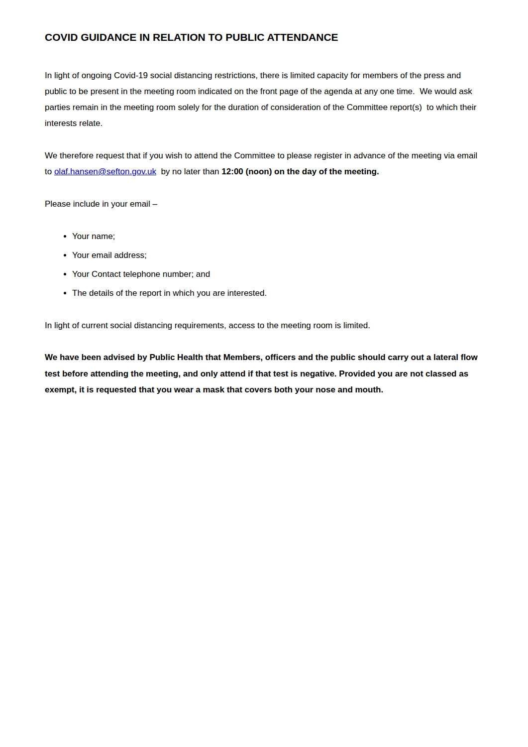COVID GUIDANCE IN RELATION TO PUBLIC ATTENDANCE
In light of ongoing Covid-19 social distancing restrictions, there is limited capacity for members of the press and public to be present in the meeting room indicated on the front page of the agenda at any one time. We would ask parties remain in the meeting room solely for the duration of consideration of the Committee report(s) to which their interests relate.
We therefore request that if you wish to attend the Committee to please register in advance of the meeting via email to olaf.hansen@sefton.gov.uk by no later than 12:00 (noon) on the day of the meeting.
Please include in your email –
Your name;
Your email address;
Your Contact telephone number; and
The details of the report in which you are interested.
In light of current social distancing requirements, access to the meeting room is limited.
We have been advised by Public Health that Members, officers and the public should carry out a lateral flow test before attending the meeting, and only attend if that test is negative. Provided you are not classed as exempt, it is requested that you wear a mask that covers both your nose and mouth.